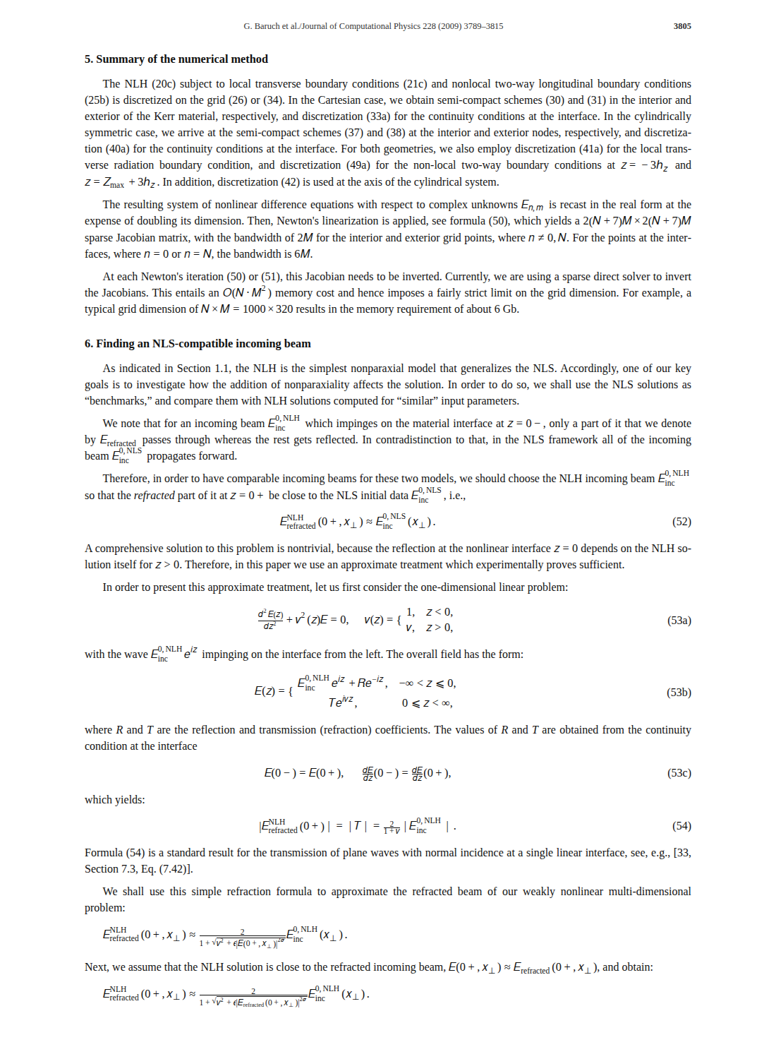G. Baruch et al./Journal of Computational Physics 228 (2009) 3789–3815
3805
5. Summary of the numerical method
The NLH (20c) subject to local transverse boundary conditions (21c) and nonlocal two-way longitudinal boundary conditions (25b) is discretized on the grid (26) or (34). In the Cartesian case, we obtain semi-compact schemes (30) and (31) in the interior and exterior of the Kerr material, respectively, and discretization (33a) for the continuity conditions at the interface. In the cylindrically symmetric case, we arrive at the semi-compact schemes (37) and (38) at the interior and exterior nodes, respectively, and discretization (40a) for the continuity conditions at the interface. For both geometries, we also employ discretization (41a) for the local transverse radiation boundary condition, and discretization (49a) for the non-local two-way boundary conditions at z=−3hz and z=Zmax+3hz. In addition, discretization (42) is used at the axis of the cylindrical system.
The resulting system of nonlinear difference equations with respect to complex unknowns En,m is recast in the real form at the expense of doubling its dimension. Then, Newton's linearization is applied, see formula (50), which yields a 2(N+7)M×2(N+7)M sparse Jacobian matrix, with the bandwidth of 2M for the interior and exterior grid points, where n≠0,N. For the points at the interfaces, where n=0 or n=N, the bandwidth is 6M.
At each Newton's iteration (50) or (51), this Jacobian needs to be inverted. Currently, we are using a sparse direct solver to invert the Jacobians. This entails an O(N·M2) memory cost and hence imposes a fairly strict limit on the grid dimension. For example, a typical grid dimension of N×M=1000×320 results in the memory requirement of about 6 Gb.
6. Finding an NLS-compatible incoming beam
As indicated in Section 1.1, the NLH is the simplest nonparaxial model that generalizes the NLS. Accordingly, one of our key goals is to investigate how the addition of nonparaxiality affects the solution. In order to do so, we shall use the NLS solutions as “benchmarks,” and compare them with NLH solutions computed for “similar” input parameters.
We note that for an incoming beam Einc0,NLH which impinges on the material interface at z=0−, only a part of it that we denote by Erefracted passes through whereas the rest gets reflected. In contradistinction to that, in the NLS framework all of the incoming beam Einc0,NLS propagates forward.
Therefore, in order to have comparable incoming beams for these two models, we should choose the NLH incoming beam Einc0,NLH so that the refracted part of it at z=0+ be close to the NLS initial data Einc0,NLS, i.e.,
ErefractedNLH (0+,x⊥) ≈ Einc0,NLS (x⊥) .
(52)
A comprehensive solution to this problem is nontrivial, because the reflection at the nonlinear interface z=0 depends on the NLH solution itself for z>0. Therefore, in this paper we use an approximate treatment which experimentally proves sufficient.
In order to present this approximate treatment, let us first consider the one-dimensional linear problem:
d2E(z)dz2 + v2(z)E =0, v(z)= { 1,z<0, v,z>0,
(53a)
with the wave Einc0,NLHeiz impinging on the interface from the left. The overall field has the form:
E(z)= { Einc0,NLHeiz+Re−iz, −∞<z⩽0, Teivz, 0⩽z<∞,
(53b)
where R and T are the reflection and transmission (refraction) coefficients. The values of R and T are obtained from the continuity condition at the interface
E(0−)=E(0+), dEdz (0−)= dEdz (0+),
(53c)
which yields:
|ErefractedNLH(0+)| =|T|= 21+v |Einc0,NLH|.
(54)
Formula (54) is a standard result for the transmission of plane waves with normal incidence at a single linear interface, see, e.g., [33, Section 7.3, Eq. (7.42)].
We shall use this simple refraction formula to approximate the refracted beam of our weakly nonlinear multi-dimensional problem:
ErefractedNLH (0+,x⊥) ≈ 2 1+ v2+ϵ |E(0+,x⊥)| 2σ Einc0,NLH (x⊥).
Next, we assume that the NLH solution is close to the refracted incoming beam, E(0+,x⊥)≈Erefracted(0+,x⊥), and obtain:
ErefractedNLH (0+,x⊥) ≈ 2 1+ v2+ϵ |Erefracted(0+,x⊥)| 2σ Einc0,NLH (x⊥).